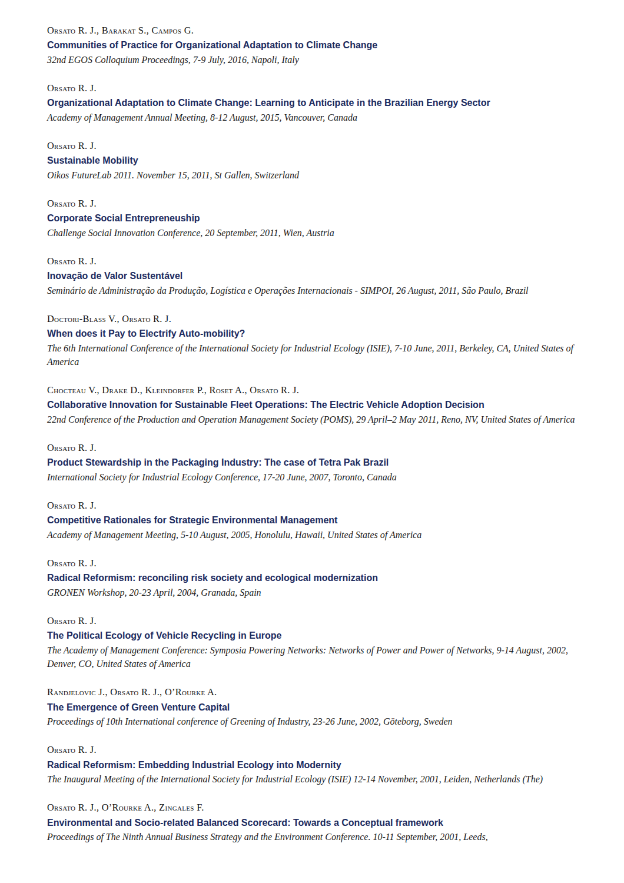Orsato R. J., Barakat S., Campos G. Communities of Practice for Organizational Adaptation to Climate Change 32nd EGOS Colloquium Proceedings, 7-9 July, 2016, Napoli, Italy
Orsato R. J. Organizational Adaptation to Climate Change: Learning to Anticipate in the Brazilian Energy Sector Academy of Management Annual Meeting, 8-12 August, 2015, Vancouver, Canada
Orsato R. J. Sustainable Mobility Oikos FutureLab 2011. November 15, 2011, St Gallen, Switzerland
Orsato R. J. Corporate Social Entrepreneuship Challenge Social Innovation Conference, 20 September, 2011, Wien, Austria
Orsato R. J. Inovação de Valor Sustentável Seminário de Administração da Produção, Logística e Operações Internacionais - SIMPOI, 26 August, 2011, São Paulo, Brazil
Doctori-Blass V., Orsato R. J. When does it Pay to Electrify Auto-mobility? The 6th International Conference of the International Society for Industrial Ecology (ISIE), 7-10 June, 2011, Berkeley, CA, United States of America
Chocteau V., Drake D., Kleindorfer P., Roset A., Orsato R. J. Collaborative Innovation for Sustainable Fleet Operations: The Electric Vehicle Adoption Decision 22nd Conference of the Production and Operation Management Society (POMS), 29 April–2 May 2011, Reno, NV, United States of America
Orsato R. J. Product Stewardship in the Packaging Industry: The case of Tetra Pak Brazil International Society for Industrial Ecology Conference, 17-20 June, 2007, Toronto, Canada
Orsato R. J. Competitive Rationales for Strategic Environmental Management Academy of Management Meeting, 5-10 August, 2005, Honolulu, Hawaii, United States of America
Orsato R. J. Radical Reformism: reconciling risk society and ecological modernization GRONEN Workshop, 20-23 April, 2004, Granada, Spain
Orsato R. J. The Political Ecology of Vehicle Recycling in Europe The Academy of Management Conference: Symposia Powering Networks: Networks of Power and Power of Networks, 9-14 August, 2002, Denver, CO, United States of America
Randjelovic J., Orsato R. J., O’Rourke A. The Emergence of Green Venture Capital Proceedings of 10th International conference of Greening of Industry, 23-26 June, 2002, Göteborg, Sweden
Orsato R. J. Radical Reformism: Embedding Industrial Ecology into Modernity The Inaugural Meeting of the International Society for Industrial Ecology (ISIE) 12-14 November, 2001, Leiden, Netherlands (The)
Orsato R. J., O’Rourke A., Zingales F. Environmental and Socio-related Balanced Scorecard: Towards a Conceptual framework Proceedings of The Ninth Annual Business Strategy and the Environment Conference. 10-11 September, 2001, Leeds,